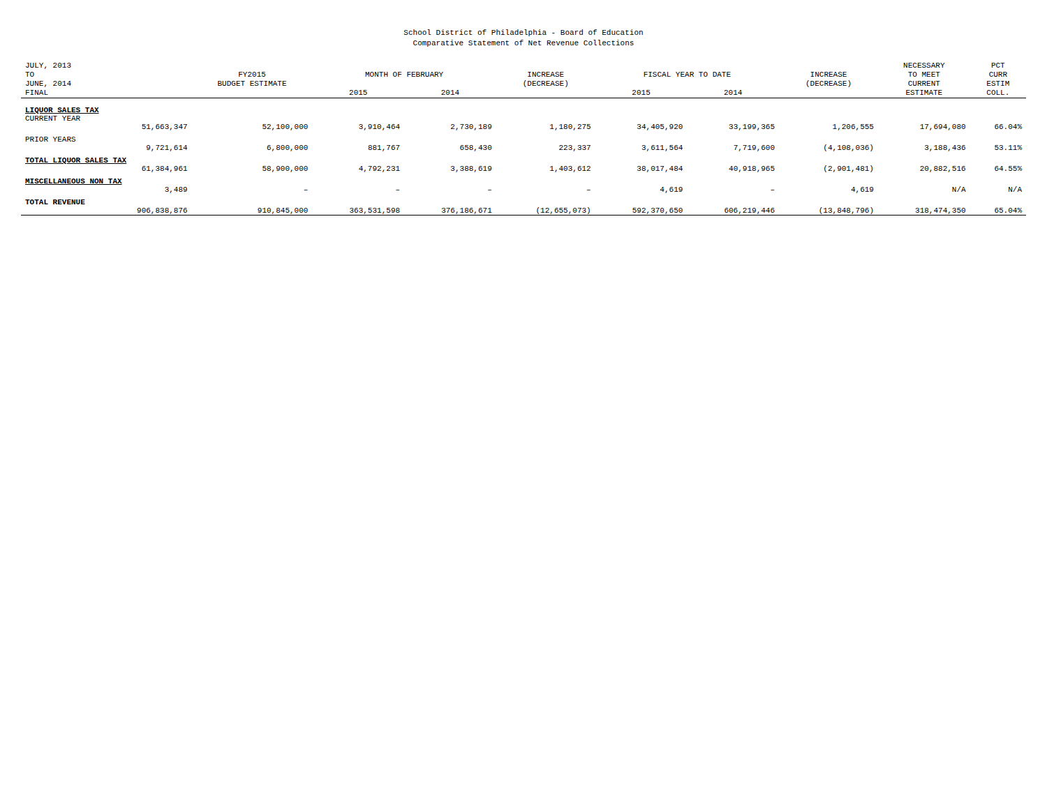School District of Philadelphia - Board of Education
Comparative Statement of Net Revenue Collections
| JULY, 2013 | | | | | | NECESSARY | PCT |
| --- | --- | --- | --- | --- | --- | --- | --- |
| TO | FY2015 | MONTH OF FEBRUARY | INCREASE | FISCAL YEAR TO DATE | INCREASE | TO MEET | CURR |
| JUNE, 2014 | BUDGET ESTIMATE | | | (DECREASE) | | | (DECREASE) | CURRENT | ESTIM |
| FINAL | | 2015 | 2014 | | 2015 | 2014 | | ESTIMATE | COLL. |
| LIQUOR SALES TAX | |
| CURRENT YEAR | |
| 51,663,347 | 52,100,000 | 3,910,464 | 2,730,189 | 1,180,275 | 34,405,920 | 33,199,365 | 1,206,555 | 17,694,080 | 66.04% |
| PRIOR YEARS | |
| 9,721,614 | 6,800,000 | 881,767 | 658,430 | 223,337 | 3,611,564 | 7,719,600 | (4,108,036) | 3,188,436 | 53.11% |
| TOTAL LIQUOR SALES TAX | |
| 61,384,961 | 58,900,000 | 4,792,231 | 3,388,619 | 1,403,612 | 38,017,484 | 40,918,965 | (2,901,481) | 20,882,516 | 64.55% |
| MISCELLANEOUS NON TAX | |
| 3,489 | – | – | – | – | 4,619 | – | 4,619 | N/A | N/A |
| TOTAL REVENUE | |
| 906,838,876 | 910,845,000 | 363,531,598 | 376,186,671 | (12,655,073) | 592,370,650 | 606,219,446 | (13,848,796) | 318,474,350 | 65.04% |